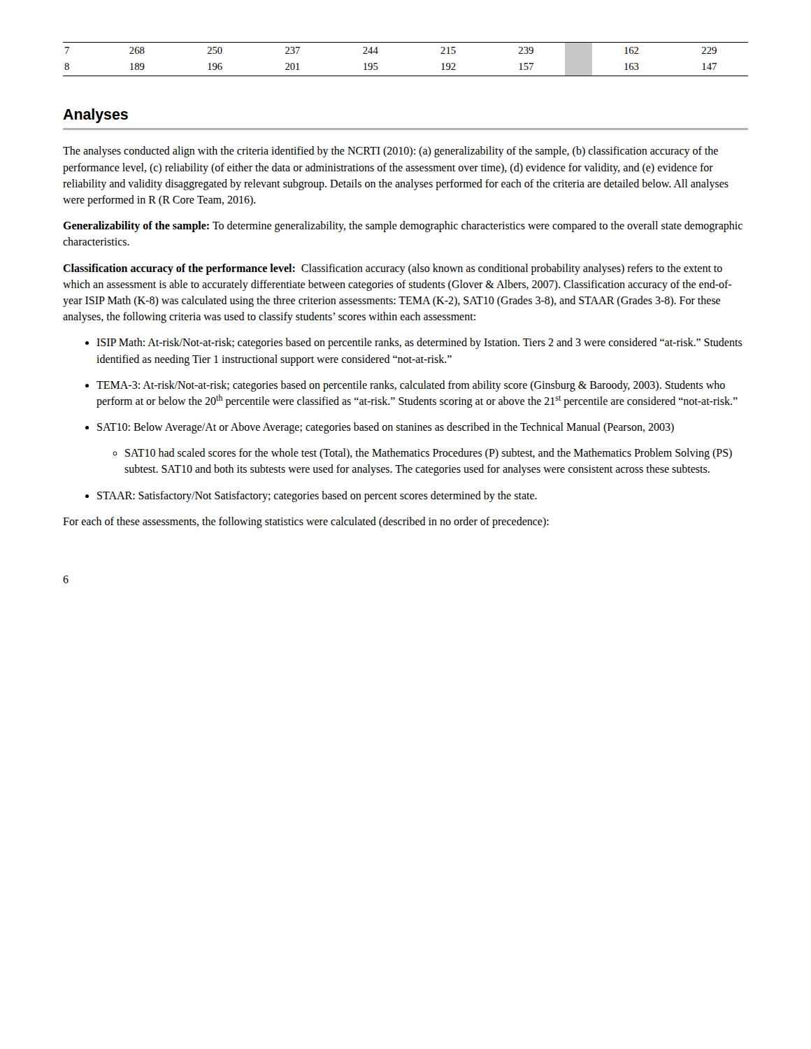| 7 | 268 | 250 | 237 | 244 | 215 | 239 | | 162 | 229 |
| 8 | 189 | 196 | 201 | 195 | 192 | 157 | | 163 | 147 |
Analyses
The analyses conducted align with the criteria identified by the NCRTI (2010): (a) generalizability of the sample, (b) classification accuracy of the performance level, (c) reliability (of either the data or administrations of the assessment over time), (d) evidence for validity, and (e) evidence for reliability and validity disaggregated by relevant subgroup. Details on the analyses performed for each of the criteria are detailed below. All analyses were performed in R (R Core Team, 2016).
Generalizability of the sample: To determine generalizability, the sample demographic characteristics were compared to the overall state demographic characteristics.
Classification accuracy of the performance level: Classification accuracy (also known as conditional probability analyses) refers to the extent to which an assessment is able to accurately differentiate between categories of students (Glover & Albers, 2007). Classification accuracy of the end-of-year ISIP Math (K-8) was calculated using the three criterion assessments: TEMA (K-2), SAT10 (Grades 3-8), and STAAR (Grades 3-8). For these analyses, the following criteria was used to classify students’ scores within each assessment:
ISIP Math: At-risk/Not-at-risk; categories based on percentile ranks, as determined by Istation. Tiers 2 and 3 were considered “at-risk.” Students identified as needing Tier 1 instructional support were considered “not-at-risk.”
TEMA-3: At-risk/Not-at-risk; categories based on percentile ranks, calculated from ability score (Ginsburg & Baroody, 2003). Students who perform at or below the 20th percentile were classified as “at-risk.” Students scoring at or above the 21st percentile are considered “not-at-risk.”
SAT10: Below Average/At or Above Average; categories based on stanines as described in the Technical Manual (Pearson, 2003)
SAT10 had scaled scores for the whole test (Total), the Mathematics Procedures (P) subtest, and the Mathematics Problem Solving (PS) subtest. SAT10 and both its subtests were used for analyses. The categories used for analyses were consistent across these subtests.
STAAR: Satisfactory/Not Satisfactory; categories based on percent scores determined by the state.
For each of these assessments, the following statistics were calculated (described in no order of precedence):
6